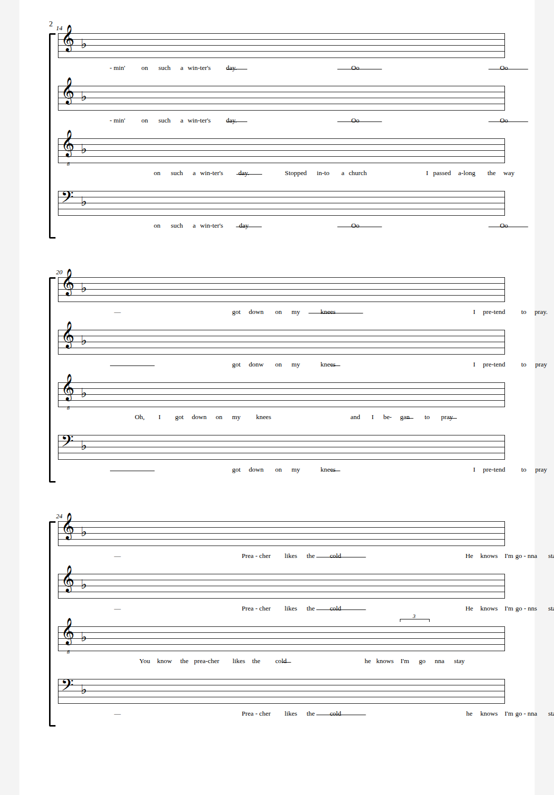2
14
𝄞 ♭
- min' on such a win-ter's day. Oo Oo
𝄞 ♭
- min' on such a win-ter's day. Oo Oo
𝄞 8 ♭
on such a win-ter's day. Stopped in-to a church I passed a-long the way
𝄢 ♭
on such a win-ter's day Oo Oo
20
𝄞 ♭
— got down on my knees I pre-tend to pray.
𝄞 ♭
got donw on my knees I pre-tend to pray
𝄞 8 ♭
Oh, I got down on my knees and I be- gan to pray
𝄢 ♭
got down on my knees I pre-tend to pray
24
𝄞 ♭
— Prea - cher likes the cold He knows I'm go - nna stay
𝄞 ♭
— Prea - cher likes the cold He knows I'm go - nns stay
𝄞 8 ♭ 3
You know the prea-cher likes the cold he knows I'm go nna stay
𝄢 ♭
— Prea - cher likes the cold he knows I'm go - nna stay
Four-part choral arrangement (Soprano, Alto, Tenor, Bass) in one flat, common time. Measures 14 through 26 are shown. Lyrics include: "…min' on such a winter's day. Oo. Oo. Stopped into a church I passed along the way. Oh, I got down on my knees and I began to pray. I pretend to pray. You know the preacher likes the cold, he knows I'm gonna stay."